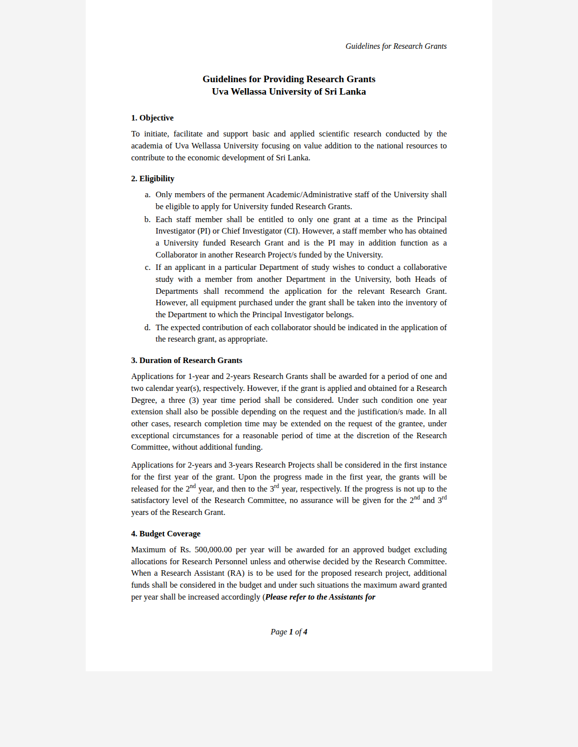Guidelines for Research Grants
Guidelines for Providing Research GrantsUva Wellassa University of Sri Lanka
1. Objective
To initiate, facilitate and support basic and applied scientific research conducted by the academia of Uva Wellassa University focusing on value addition to the national resources to contribute to the economic development of Sri Lanka.
2. Eligibility
Only members of the permanent Academic/Administrative staff of the University shall be eligible to apply for University funded Research Grants.
Each staff member shall be entitled to only one grant at a time as the Principal Investigator (PI) or Chief Investigator (CI). However, a staff member who has obtained a University funded Research Grant and is the PI may in addition function as a Collaborator in another Research Project/s funded by the University.
If an applicant in a particular Department of study wishes to conduct a collaborative study with a member from another Department in the University, both Heads of Departments shall recommend the application for the relevant Research Grant. However, all equipment purchased under the grant shall be taken into the inventory of the Department to which the Principal Investigator belongs.
The expected contribution of each collaborator should be indicated in the application of the research grant, as appropriate.
3. Duration of Research Grants
Applications for 1-year and 2-years Research Grants shall be awarded for a period of one and two calendar year(s), respectively. However, if the grant is applied and obtained for a Research Degree, a three (3) year time period shall be considered. Under such condition one year extension shall also be possible depending on the request and the justification/s made. In all other cases, research completion time may be extended on the request of the grantee, under exceptional circumstances for a reasonable period of time at the discretion of the Research Committee, without additional funding.
Applications for 2-years and 3-years Research Projects shall be considered in the first instance for the first year of the grant. Upon the progress made in the first year, the grants will be released for the 2nd year, and then to the 3rd year, respectively. If the progress is not up to the satisfactory level of the Research Committee, no assurance will be given for the 2nd and 3rd years of the Research Grant.
4. Budget Coverage
Maximum of Rs. 500,000.00 per year will be awarded for an approved budget excluding allocations for Research Personnel unless and otherwise decided by the Research Committee. When a Research Assistant (RA) is to be used for the proposed research project, additional funds shall be considered in the budget and under such situations the maximum award granted per year shall be increased accordingly (Please refer to the Assistants for
Page 1 of 4